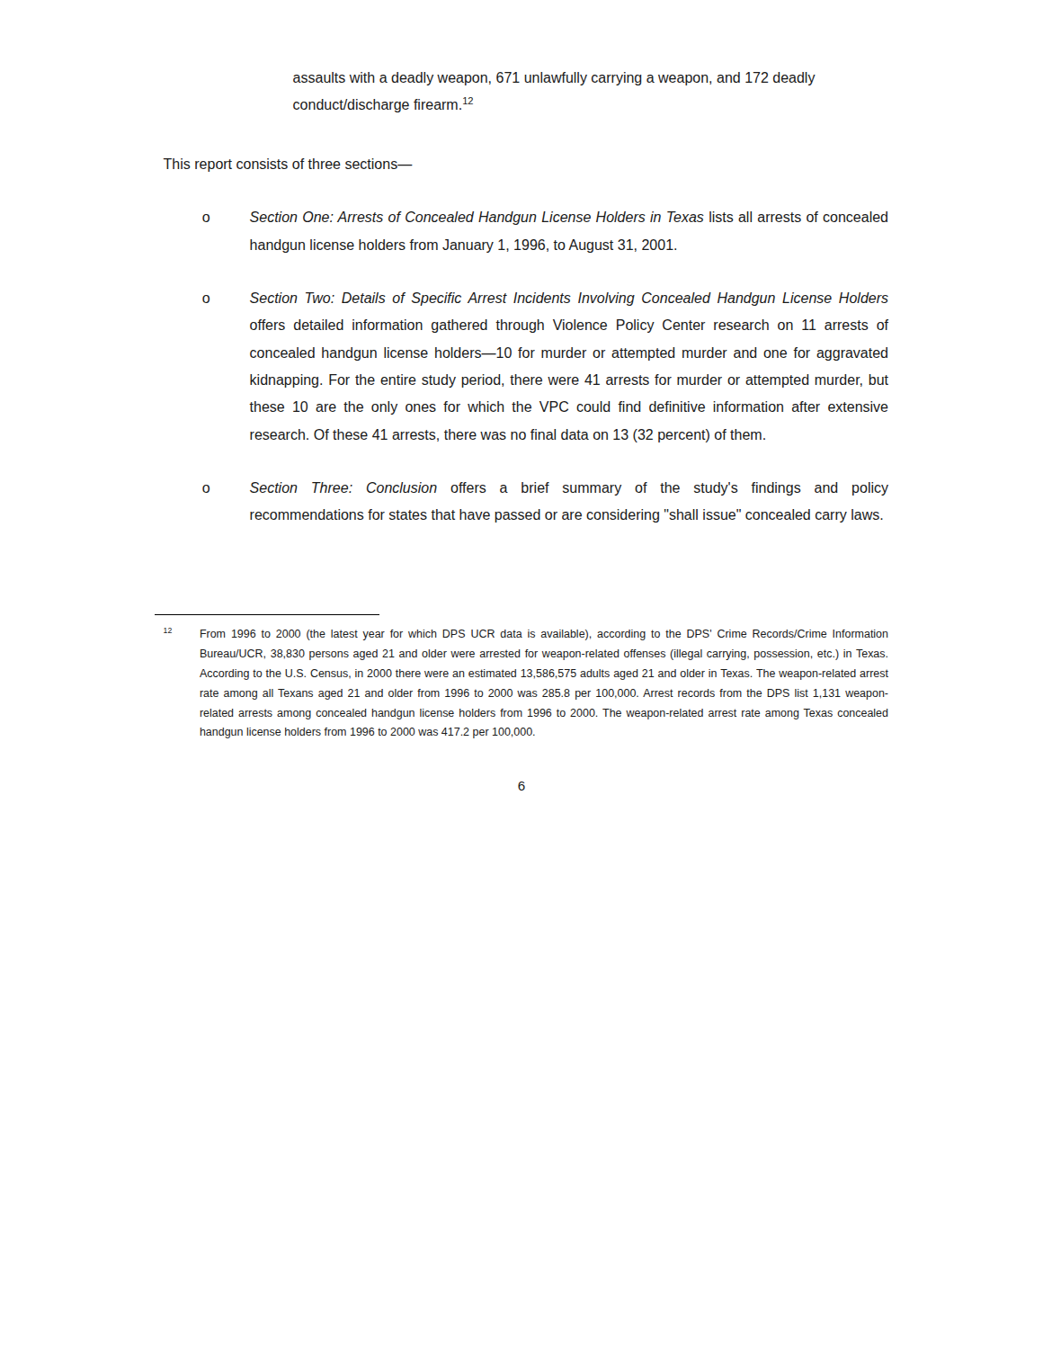assaults with a deadly weapon, 671 unlawfully carrying a weapon, and 172 deadly conduct/discharge firearm.12
This report consists of three sections—
o
Section One: Arrests of Concealed Handgun License Holders in Texas lists all arrests of concealed handgun license holders from January 1, 1996, to August 31, 2001.
o
Section Two: Details of Specific Arrest Incidents Involving Concealed Handgun License Holders offers detailed information gathered through Violence Policy Center research on 11 arrests of concealed handgun license holders—10 for murder or attempted murder and one for aggravated kidnapping. For the entire study period, there were 41 arrests for murder or attempted murder, but these 10 are the only ones for which the VPC could find definitive information after extensive research. Of these 41 arrests, there was no final data on 13 (32 percent) of them.
o
Section Three: Conclusion offers a brief summary of the study's findings and policy recommendations for states that have passed or are considering "shall issue" concealed carry laws.
12
From 1996 to 2000 (the latest year for which DPS UCR data is available), according to the DPS' Crime Records/Crime Information Bureau/UCR, 38,830 persons aged 21 and older were arrested for weapon-related offenses (illegal carrying, possession, etc.) in Texas. According to the U.S. Census, in 2000 there were an estimated 13,586,575 adults aged 21 and older in Texas. The weapon-related arrest rate among all Texans aged 21 and older from 1996 to 2000 was 285.8 per 100,000. Arrest records from the DPS list 1,131 weapon-related arrests among concealed handgun license holders from 1996 to 2000. The weapon-related arrest rate among Texas concealed handgun license holders from 1996 to 2000 was 417.2 per 100,000.
6